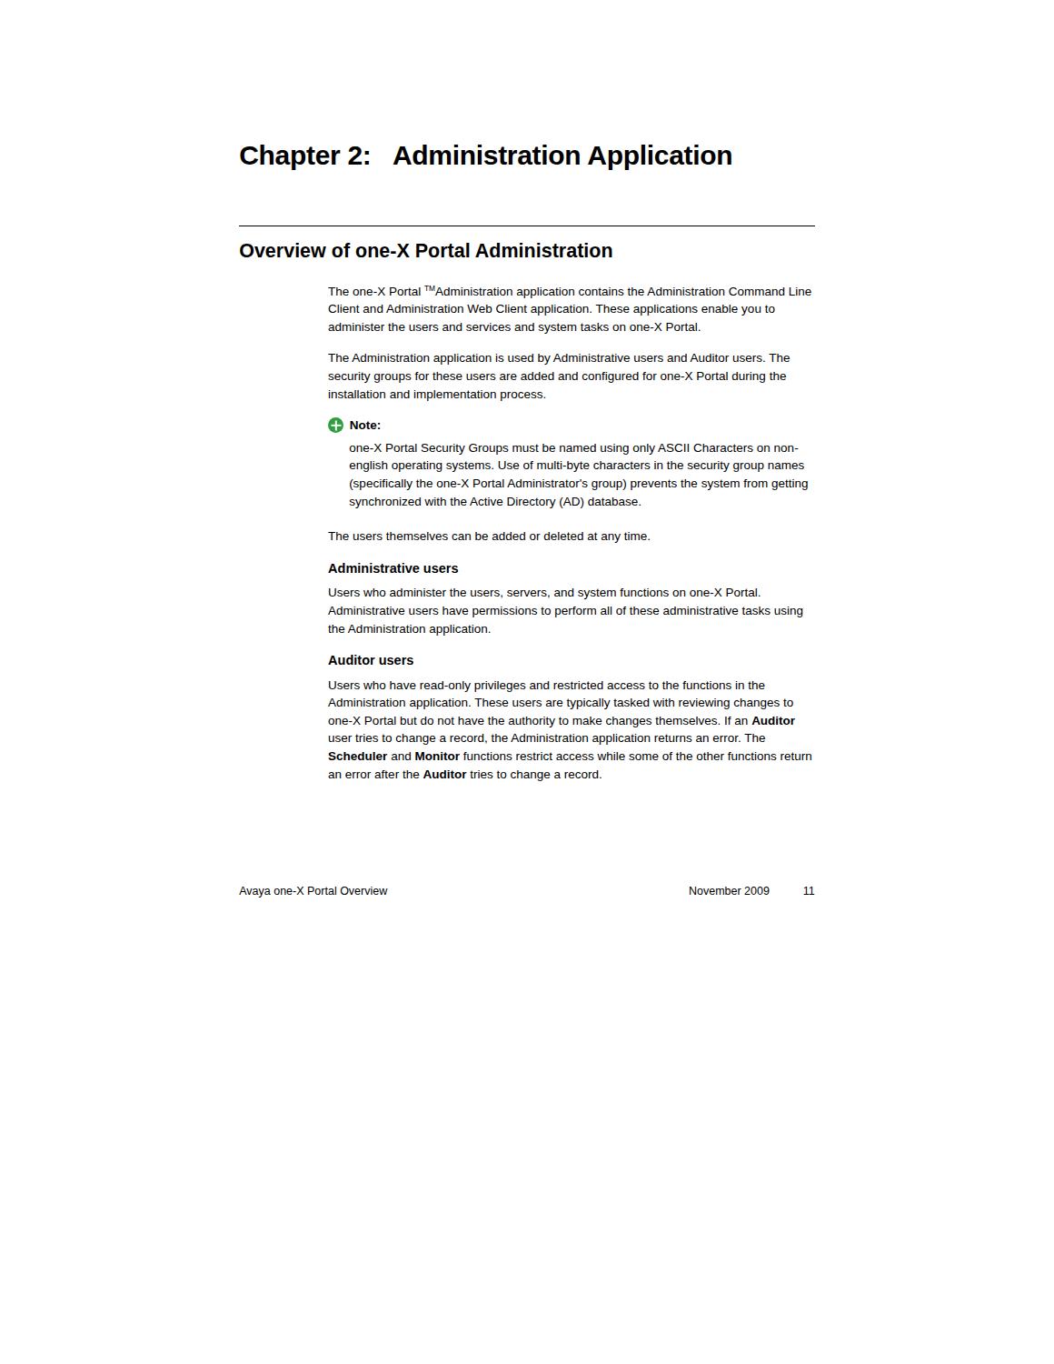Chapter 2: Administration Application
Overview of one-X Portal Administration
The one-X Portal TMAdministration application contains the Administration Command Line Client and Administration Web Client application. These applications enable you to administer the users and services and system tasks on one-X Portal.
The Administration application is used by Administrative users and Auditor users. The security groups for these users are added and configured for one-X Portal during the installation and implementation process.
Note:
one-X Portal Security Groups must be named using only ASCII Characters on non-english operating systems. Use of multi-byte characters in the security group names (specifically the one-X Portal Administrator's group) prevents the system from getting synchronized with the Active Directory (AD) database.
The users themselves can be added or deleted at any time.
Administrative users
Users who administer the users, servers, and system functions on one-X Portal. Administrative users have permissions to perform all of these administrative tasks using the Administration application.
Auditor users
Users who have read-only privileges and restricted access to the functions in the Administration application. These users are typically tasked with reviewing changes to one-X Portal but do not have the authority to make changes themselves. If an Auditor user tries to change a record, the Administration application returns an error. The Scheduler and Monitor functions restrict access while some of the other functions return an error after the Auditor tries to change a record.
Avaya one-X Portal Overview
November 2009 11